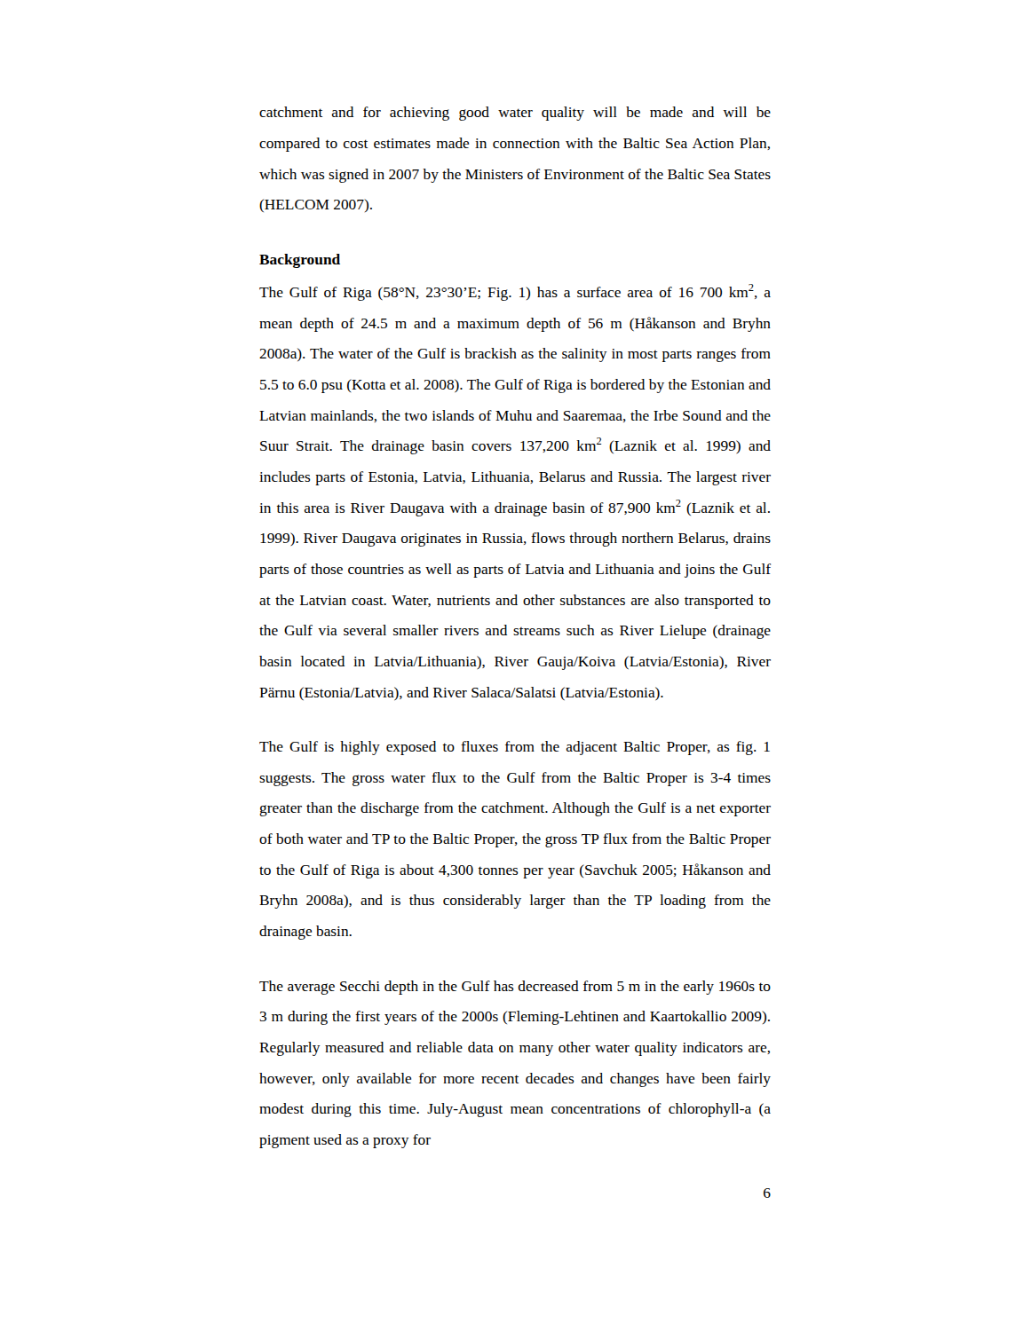catchment and for achieving good water quality will be made and will be compared to cost estimates made in connection with the Baltic Sea Action Plan, which was signed in 2007 by the Ministers of Environment of the Baltic Sea States (HELCOM 2007).
Background
The Gulf of Riga (58°N, 23°30’E; Fig. 1) has a surface area of 16 700 km2, a mean depth of 24.5 m and a maximum depth of 56 m (Håkanson and Bryhn 2008a). The water of the Gulf is brackish as the salinity in most parts ranges from 5.5 to 6.0 psu (Kotta et al. 2008). The Gulf of Riga is bordered by the Estonian and Latvian mainlands, the two islands of Muhu and Saaremaa, the Irbe Sound and the Suur Strait. The drainage basin covers 137,200 km2 (Laznik et al. 1999) and includes parts of Estonia, Latvia, Lithuania, Belarus and Russia. The largest river in this area is River Daugava with a drainage basin of 87,900 km2 (Laznik et al. 1999). River Daugava originates in Russia, flows through northern Belarus, drains parts of those countries as well as parts of Latvia and Lithuania and joins the Gulf at the Latvian coast. Water, nutrients and other substances are also transported to the Gulf via several smaller rivers and streams such as River Lielupe (drainage basin located in Latvia/Lithuania), River Gauja/Koiva (Latvia/Estonia), River Pärnu (Estonia/Latvia), and River Salaca/Salatsi (Latvia/Estonia).
The Gulf is highly exposed to fluxes from the adjacent Baltic Proper, as fig. 1 suggests. The gross water flux to the Gulf from the Baltic Proper is 3-4 times greater than the discharge from the catchment. Although the Gulf is a net exporter of both water and TP to the Baltic Proper, the gross TP flux from the Baltic Proper to the Gulf of Riga is about 4,300 tonnes per year (Savchuk 2005; Håkanson and Bryhn 2008a), and is thus considerably larger than the TP loading from the drainage basin.
The average Secchi depth in the Gulf has decreased from 5 m in the early 1960s to 3 m during the first years of the 2000s (Fleming-Lehtinen and Kaartokallio 2009). Regularly measured and reliable data on many other water quality indicators are, however, only available for more recent decades and changes have been fairly modest during this time. July-August mean concentrations of chlorophyll-a (a pigment used as a proxy for
6